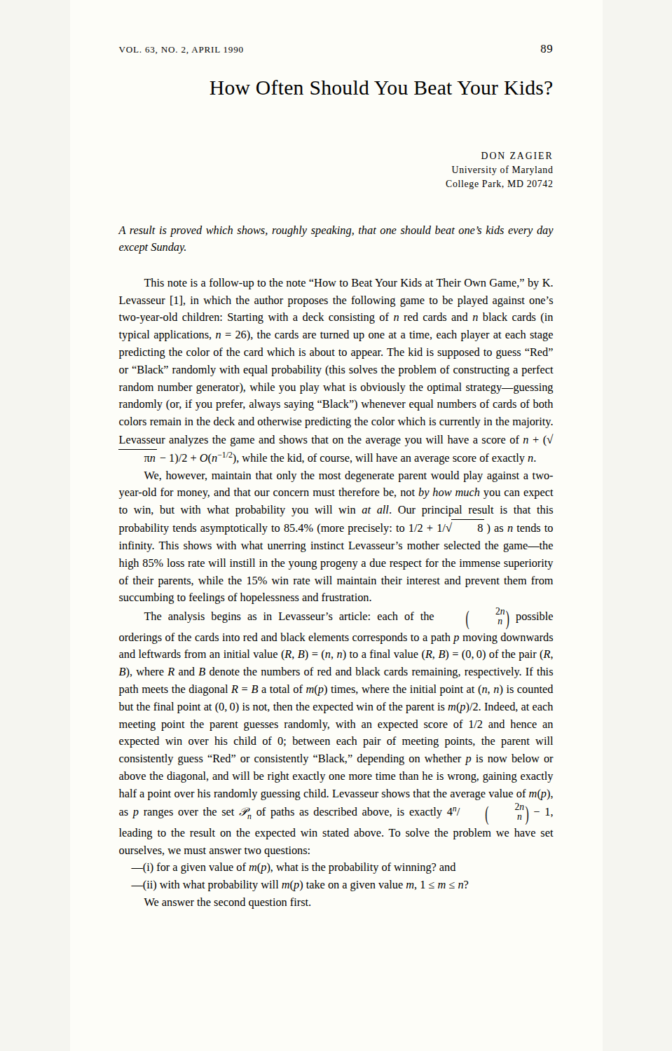Vol. 63, No. 2, April 1990 89
How Often Should You Beat Your Kids?
DON ZAGIER
University of Maryland
College Park, MD 20742
A result is proved which shows, roughly speaking, that one should beat one’s kids every day except Sunday.
This note is a follow-up to the note “How to Beat Your Kids at Their Own Game,” by K. Levasseur [1], in which the author proposes the following game to be played against one’s two-year-old children: Starting with a deck consisting of n red cards and n black cards (in typical applications, n = 26), the cards are turned up one at a time, each player at each stage predicting the color of the card which is about to appear. The kid is supposed to guess “Red” or “Black” randomly with equal probability (this solves the problem of constructing a perfect random number generator), while you play what is obviously the optimal strategy—guessing randomly (or, if you prefer, always saying “Black”) whenever equal numbers of cards of both colors remain in the deck and otherwise predicting the color which is currently in the majority. Levasseur analyzes the game and shows that on the average you will have a score of n + (√πn − 1)/2 + O(n−1/2), while the kid, of course, will have an average score of exactly n.
We, however, maintain that only the most degenerate parent would play against a two-year-old for money, and that our concern must therefore be, not by how much you can expect to win, but with what probability you will win at all. Our principal result is that this probability tends asymptotically to 85.4% (more precisely: to 1/2 + 1/√8 ) as n tends to infinity. This shows with what unerring instinct Levasseur’s mother selected the game—the high 85% loss rate will instill in the young progeny a due respect for the immense superiority of their parents, while the 15% win rate will maintain their interest and prevent them from succumbing to feelings of hopelessness and frustration.
The analysis begins as in Levasseur’s article: each of the 2n n possible orderings of the cards into red and black elements corresponds to a path p moving downwards and leftwards from an initial value (R, B) = (n, n) to a final value (R, B) = (0, 0) of the pair (R, B), where R and B denote the numbers of red and black cards remaining, respectively. If this path meets the diagonal R = B a total of m(p) times, where the initial point at (n, n) is counted but the final point at (0, 0) is not, then the expected win of the parent is m(p)/2. Indeed, at each meeting point the parent guesses randomly, with an expected score of 1/2 and hence an expected win over his child of 0; between each pair of meeting points, the parent will consistently guess “Red” or consistently “Black,” depending on whether p is now below or above the diagonal, and will be right exactly one more time than he is wrong, gaining exactly half a point over his randomly guessing child. Levasseur shows that the average value of m(p), as p ranges over the set 𝒫n of paths as described above, is exactly 4n/2n n − 1, leading to the result on the expected win stated above. To solve the problem we have set ourselves, we must answer two questions:
—(i) for a given value of m(p), what is the probability of winning? and
—(ii) with what probability will m(p) take on a given value m, 1 ≤ m ≤ n?
We answer the second question first.